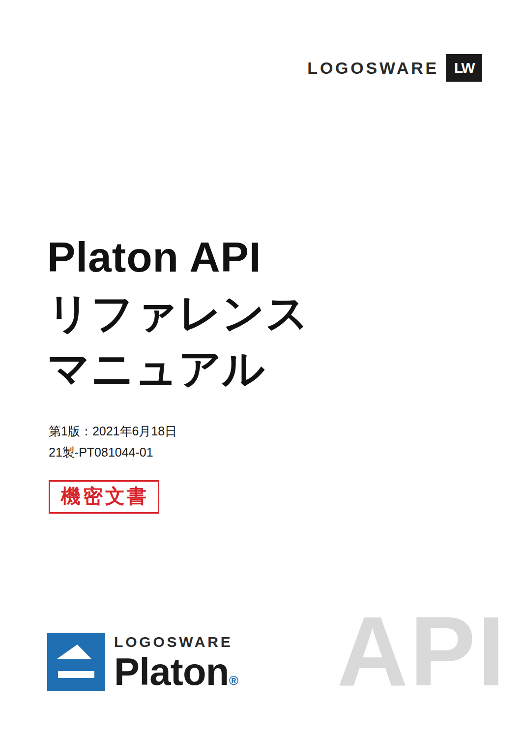LOGOSWARE LW
Platon API リファレンス マニュアル
第1版：2021年6月18日
21製-PT081044-01
機密文書
API
LOGOSWARE Platon®